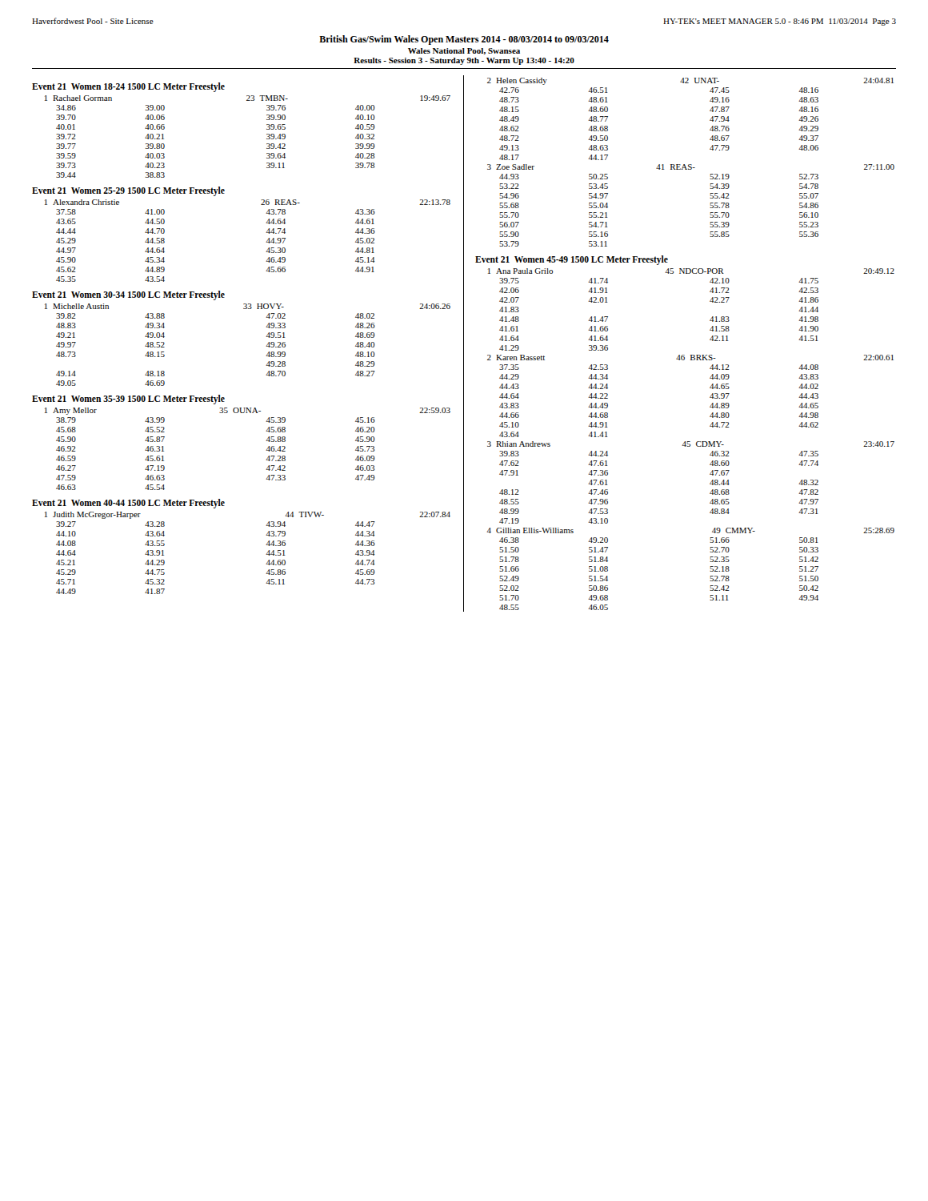Haverfordwest Pool - Site License
HY-TEK's MEET MANAGER 5.0 - 8:46 PM 11/03/2014 Page 3
British Gas/Swim Wales Open Masters 2014 - 08/03/2014 to 09/03/2014
Wales National Pool, Swansea
Results - Session 3 - Saturday 9th - Warm Up 13:40 - 14:20
Event 21 Women 18-24 1500 LC Meter Freestyle
| 1 | Rachael Gorman | 23 | TMBN- | 19:49.67 |
| 34.86 | 39.00 | 39.76 | 40.00 |
| 39.70 | 40.06 | 39.90 | 40.10 |
| 40.01 | 40.66 | 39.65 | 40.59 |
| 39.72 | 40.21 | 39.49 | 40.32 |
| 39.77 | 39.80 | 39.42 | 39.99 |
| 39.59 | 40.03 | 39.64 | 40.28 |
| 39.73 | 40.23 | 39.11 | 39.78 |
| 39.44 | 38.83 | | |
Event 21 Women 25-29 1500 LC Meter Freestyle
| 1 | Alexandra Christie | 26 | REAS- | 22:13.78 |
| 37.58 | 41.00 | 43.78 | 43.36 |
| 43.65 | 44.50 | 44.64 | 44.61 |
| 44.44 | 44.70 | 44.74 | 44.36 |
| 45.29 | 44.58 | 44.97 | 45.02 |
| 44.97 | 44.64 | 45.30 | 44.81 |
| 45.90 | 45.34 | 46.49 | 45.14 |
| 45.62 | 44.89 | 45.66 | 44.91 |
| 45.35 | 43.54 | | |
Event 21 Women 30-34 1500 LC Meter Freestyle
| 1 | Michelle Austin | 33 | HOVY- | 24:06.26 |
| 39.82 | 43.88 | 47.02 | 48.02 |
| 48.83 | 49.34 | 49.33 | 48.26 |
| 49.21 | 49.04 | 49.51 | 48.69 |
| 49.97 | 48.52 | 49.26 | 48.40 |
| 48.73 | 48.15 | 48.99 | 48.10 |
| | | 49.28 | 48.29 |
| 49.14 | 48.18 | 48.70 | 48.27 |
| 49.05 | 46.69 | | |
Event 21 Women 35-39 1500 LC Meter Freestyle
| 1 | Amy Mellor | 35 | OUNA- | 22:59.03 |
| 38.79 | 43.99 | 45.39 | 45.16 |
| 45.68 | 45.52 | 45.68 | 46.20 |
| 45.90 | 45.87 | 45.88 | 45.90 |
| 46.92 | 46.31 | 46.42 | 45.73 |
| 46.59 | 45.61 | 47.28 | 46.09 |
| 46.27 | 47.19 | 47.42 | 46.03 |
| 47.59 | 46.63 | 47.33 | 47.49 |
| 46.63 | 45.54 | | |
Event 21 Women 40-44 1500 LC Meter Freestyle
| 1 | Judith McGregor-Harper | 44 | TIVW- | 22:07.84 |
| 39.27 | 43.28 | 43.94 | 44.47 |
| 44.10 | 43.64 | 43.79 | 44.34 |
| 44.08 | 43.55 | 44.36 | 44.36 |
| 44.64 | 43.91 | 44.51 | 43.94 |
| 45.21 | 44.29 | 44.60 | 44.74 |
| 45.29 | 44.75 | 45.86 | 45.69 |
| 45.71 | 45.32 | 45.11 | 44.73 |
| 44.49 | 41.87 | | |
| 2 | Helen Cassidy | 42 | UNAT- | 24:04.81 |
| 42.76 | 46.51 | 47.45 | 48.16 |
| 48.73 | 48.61 | 49.16 | 48.63 |
| 48.15 | 48.60 | 47.87 | 48.16 |
| 48.49 | 48.77 | 47.94 | 49.26 |
| 48.62 | 48.68 | 48.76 | 49.29 |
| 48.72 | 49.50 | 48.67 | 49.37 |
| 49.13 | 48.63 | 47.79 | 48.06 |
| 48.17 | 44.17 | | |
| 3 | Zoe Sadler | 41 | REAS- | 27:11.00 |
| 44.93 | 50.25 | 52.19 | 52.73 |
| 53.22 | 53.45 | 54.39 | 54.78 |
| 54.96 | 54.97 | 55.42 | 55.07 |
| 55.68 | 55.04 | 55.78 | 54.86 |
| 55.70 | 55.21 | 55.70 | 56.10 |
| 56.07 | 54.71 | 55.39 | 55.23 |
| 55.90 | 55.16 | 55.85 | 55.36 |
| 53.79 | 53.11 | | |
Event 21 Women 45-49 1500 LC Meter Freestyle
| 1 | Ana Paula Grilo | 45 | NDCO-POR | 20:49.12 |
| 39.75 | 41.74 | 42.10 | 41.75 |
| 42.06 | 41.91 | 41.72 | 42.53 |
| 42.07 | 42.01 | 42.27 | 41.86 |
| 41.83 | | | 41.44 |
| 41.48 | 41.47 | 41.83 | 41.98 |
| 41.61 | 41.66 | 41.58 | 41.90 |
| 41.64 | 41.64 | 42.11 | 41.51 |
| 41.29 | 39.36 | | |
| 2 | Karen Bassett | 46 | BRKS- | 22:00.61 |
| 37.35 | 42.53 | 44.12 | 44.08 |
| 44.29 | 44.34 | 44.09 | 43.83 |
| 44.43 | 44.24 | 44.65 | 44.02 |
| 44.64 | 44.22 | 43.97 | 44.43 |
| 43.83 | 44.49 | 44.89 | 44.65 |
| 44.66 | 44.68 | 44.80 | 44.98 |
| 45.10 | 44.91 | 44.72 | 44.62 |
| 43.64 | 41.41 | | |
| 3 | Rhian Andrews | 45 | CDMY- | 23:40.17 |
| 39.83 | 44.24 | 46.32 | 47.35 |
| 47.62 | 47.61 | 48.60 | 47.74 |
| 47.91 | 47.36 | 47.67 | |
| | 47.61 | 48.44 | 48.32 |
| 48.12 | 47.46 | 48.68 | 47.82 |
| 48.55 | 47.96 | 48.65 | 47.97 |
| 48.99 | 47.53 | 48.84 | 47.31 |
| 47.19 | 43.10 | | |
| 4 | Gillian Ellis-Williams | 49 | CMMY- | 25:28.69 |
| 46.38 | 49.20 | 51.66 | 50.81 |
| 51.50 | 51.47 | 52.70 | 50.33 |
| 51.78 | 51.84 | 52.35 | 51.42 |
| 51.66 | 51.08 | 52.18 | 51.27 |
| 52.49 | 51.54 | 52.78 | 51.50 |
| 52.02 | 50.86 | 52.42 | 50.42 |
| 51.70 | 49.68 | 51.11 | 49.94 |
| 48.55 | 46.05 | | |